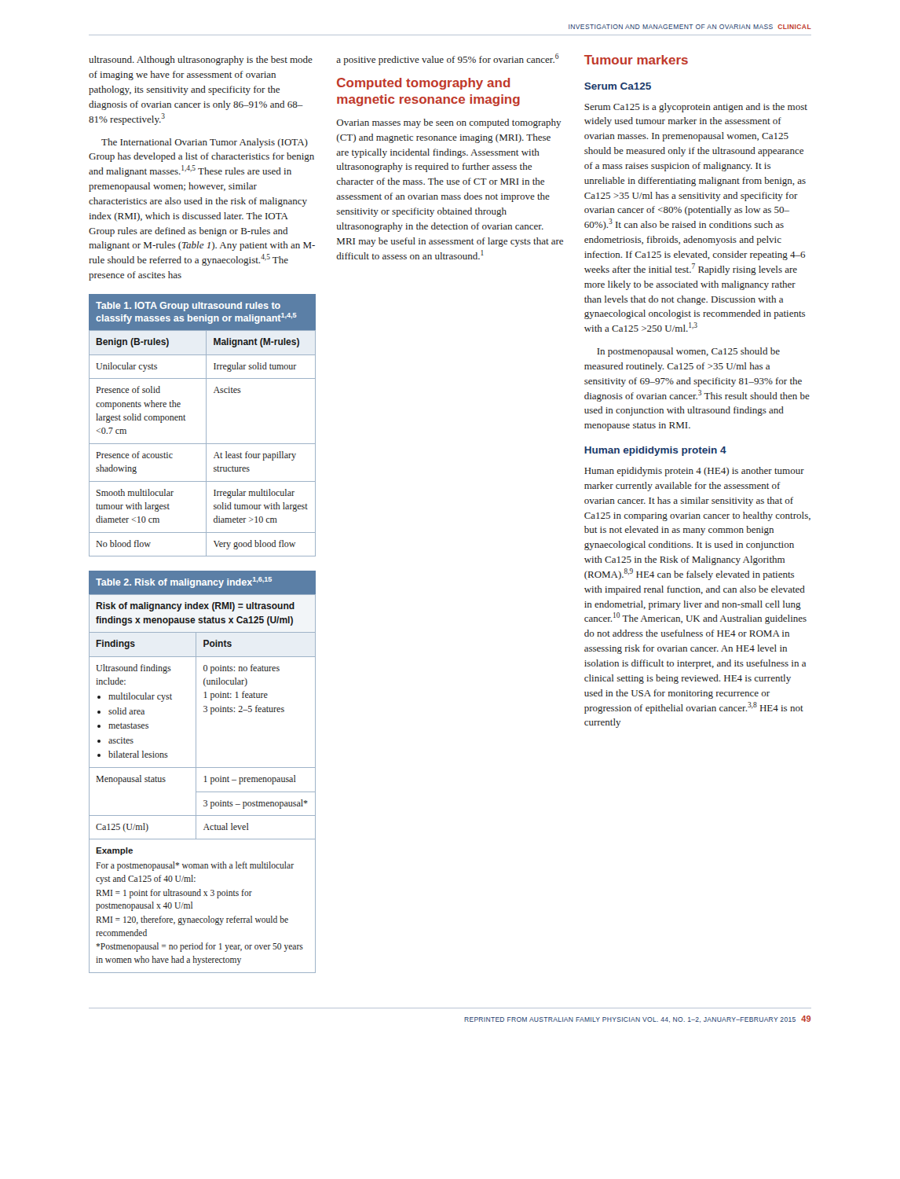Investigation and management of an ovarian mass CLINICAL
ultrasound. Although ultrasonography is the best mode of imaging we have for assessment of ovarian pathology, its sensitivity and specificity for the diagnosis of ovarian cancer is only 86–91% and 68–81% respectively.3
The International Ovarian Tumor Analysis (IOTA) Group has developed a list of characteristics for benign and malignant masses.1,4,5 These rules are used in premenopausal women; however, similar characteristics are also used in the risk of malignancy index (RMI), which is discussed later. The IOTA Group rules are defined as benign or B-rules and malignant or M-rules (Table 1). Any patient with an M-rule should be referred to a gynaecologist.4,5 The presence of ascites has
Table 1. IOTA Group ultrasound rules to classify masses as benign or malignant 1,4,5
| Benign (B-rules) | Malignant (M-rules) |
| --- | --- |
| Unilocular cysts | Irregular solid tumour |
| Presence of solid components where the largest solid component <0.7 cm | Ascites |
| Presence of acoustic shadowing | At least four papillary structures |
| Smooth multilocular tumour with largest diameter <10 cm | Irregular multilocular solid tumour with largest diameter >10 cm |
| No blood flow | Very good blood flow |
Table 2. Risk of malignancy index 1,6,15
| Risk of malignancy index (RMI) = ultrasound findings x menopause status x Ca125 (U/ml) |
| Findings | Points |
| Ultrasound findings include: multilocular cyst solid area metastases ascites bilateral lesions | 0 points: no features (unilocular) 1 point: 1 feature 3 points: 2–5 features |
| Menopausal status | 1 point – premenopausal |
| 3 points – postmenopausal* |
| Ca125 (U/ml) | Actual level |
| Example For a postmenopausal* woman with a left multilocular cyst and Ca125 of 40 U/ml: RMI = 1 point for ultrasound x 3 points for postmenopausal x 40 U/ml RMI = 120, therefore, gynaecology referral would be recommended *Postmenopausal = no period for 1 year, or over 50 years in women who have had a hysterectomy |
a positive predictive value of 95% for ovarian cancer.6
Computed tomography and magnetic resonance imaging
Ovarian masses may be seen on computed tomography (CT) and magnetic resonance imaging (MRI). These are typically incidental findings. Assessment with ultrasonography is required to further assess the character of the mass. The use of CT or MRI in the assessment of an ovarian mass does not improve the sensitivity or specificity obtained through ultrasonography in the detection of ovarian cancer. MRI may be useful in assessment of large cysts that are difficult to assess on an ultrasound.1
Tumour markers
Serum Ca125
Serum Ca125 is a glycoprotein antigen and is the most widely used tumour marker in the assessment of ovarian masses. In premenopausal women, Ca125 should be measured only if the ultrasound appearance of a mass raises suspicion of malignancy. It is unreliable in differentiating malignant from benign, as Ca125 >35 U/ml has a sensitivity and specificity for ovarian cancer of <80% (potentially as low as 50–60%).3 It can also be raised in conditions such as endometriosis, fibroids, adenomyosis and pelvic infection. If Ca125 is elevated, consider repeating 4–6 weeks after the initial test.7 Rapidly rising levels are more likely to be associated with malignancy rather than levels that do not change. Discussion with a gynaecological oncologist is recommended in patients with a Ca125 >250 U/ml.1,3
In postmenopausal women, Ca125 should be measured routinely. Ca125 of >35 U/ml has a sensitivity of 69–97% and specificity 81–93% for the diagnosis of ovarian cancer.3 This result should then be used in conjunction with ultrasound findings and menopause status in RMI.
Human epididymis protein 4
Human epididymis protein 4 (HE4) is another tumour marker currently available for the assessment of ovarian cancer. It has a similar sensitivity as that of Ca125 in comparing ovarian cancer to healthy controls, but is not elevated in as many common benign gynaecological conditions. It is used in conjunction with Ca125 in the Risk of Malignancy Algorithm (ROMA).8,9 HE4 can be falsely elevated in patients with impaired renal function, and can also be elevated in endometrial, primary liver and non-small cell lung cancer.10 The American, UK and Australian guidelines do not address the usefulness of HE4 or ROMA in assessing risk for ovarian cancer. An HE4 level in isolation is difficult to interpret, and its usefulness in a clinical setting is being reviewed. HE4 is currently used in the USA for monitoring recurrence or progression of epithelial ovarian cancer.3,8 HE4 is not currently
Reprinted from Australian Family Physician Vol. 44, No. 1–2, January–February 2015 49